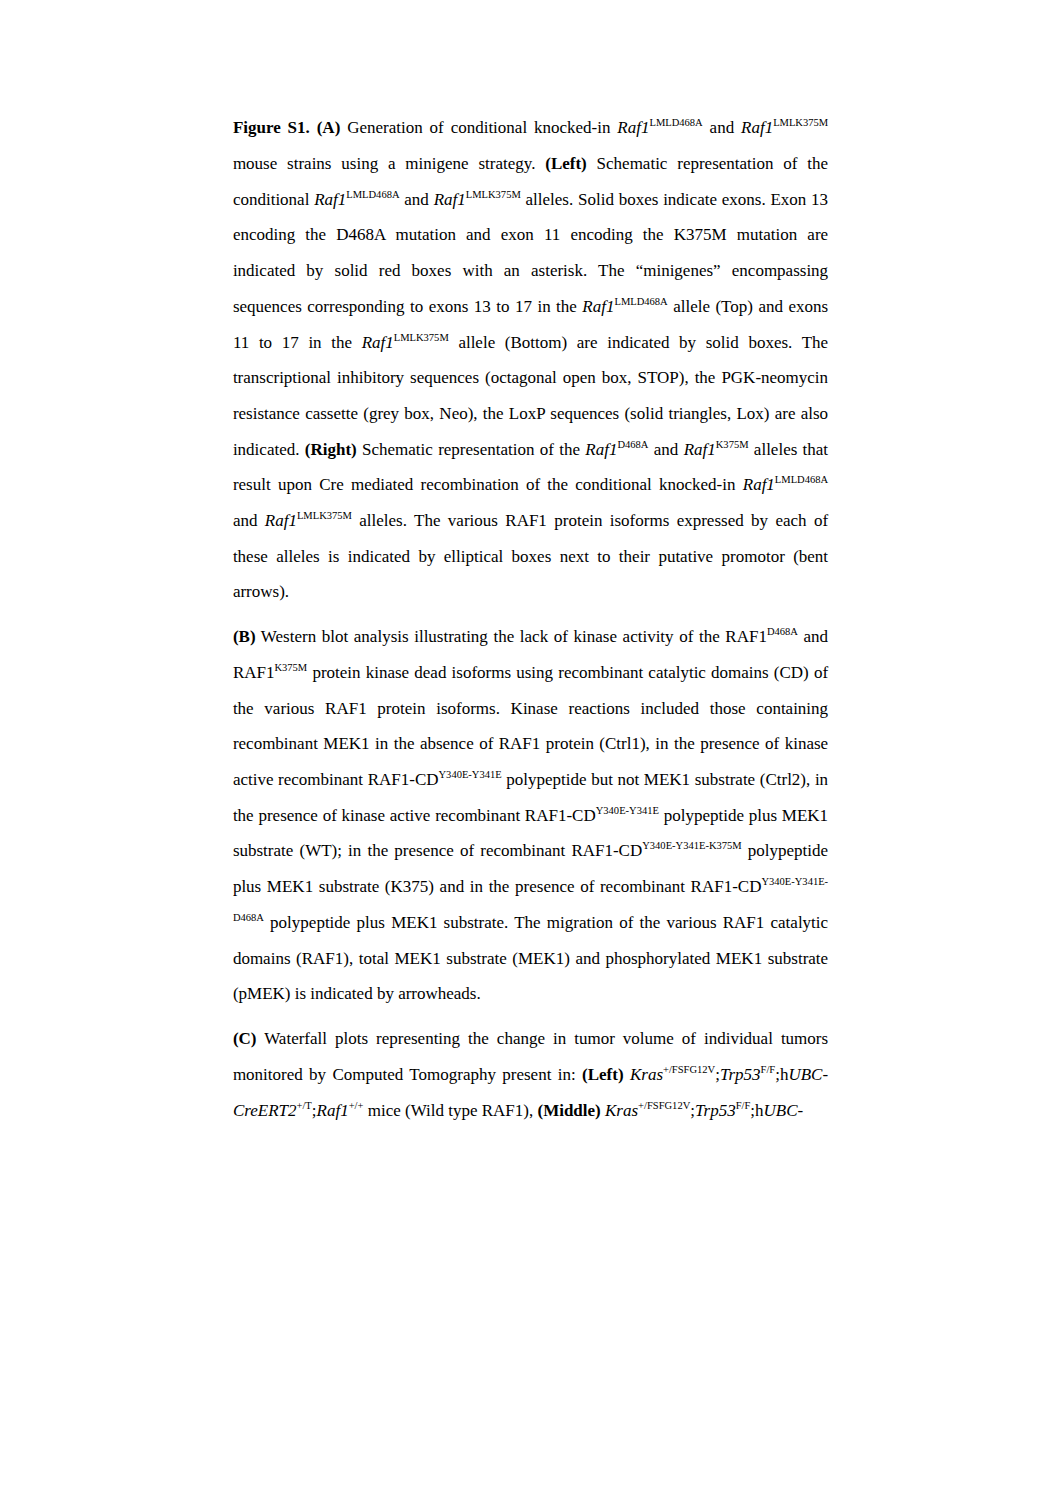Figure S1. (A) Generation of conditional knocked-in Raf1 LMLD468A and Raf1 LMLK375M mouse strains using a minigene strategy. (Left) Schematic representation of the conditional Raf1 LMLD468A and Raf1 LMLK375M alleles. Solid boxes indicate exons. Exon 13 encoding the D468A mutation and exon 11 encoding the K375M mutation are indicated by solid red boxes with an asterisk. The “minigenes” encompassing sequences corresponding to exons 13 to 17 in the Raf1 LMLD468A allele (Top) and exons 11 to 17 in the Raf1 LMLK375M allele (Bottom) are indicated by solid boxes. The transcriptional inhibitory sequences (octagonal open box, STOP), the PGK-neomycin resistance cassette (grey box, Neo), the LoxP sequences (solid triangles, Lox) are also indicated. (Right) Schematic representation of the Raf1 D468A and Raf1 K375M alleles that result upon Cre mediated recombination of the conditional knocked-in Raf1 LMLD468A and Raf1 LMLK375M alleles. The various RAF1 protein isoforms expressed by each of these alleles is indicated by elliptical boxes next to their putative promotor (bent arrows).
(B) Western blot analysis illustrating the lack of kinase activity of the RAF1D468A and RAF1K375M protein kinase dead isoforms using recombinant catalytic domains (CD) of the various RAF1 protein isoforms. Kinase reactions included those containing recombinant MEK1 in the absence of RAF1 protein (Ctrl1), in the presence of kinase active recombinant RAF1-CDY340E-Y341E polypeptide but not MEK1 substrate (Ctrl2), in the presence of kinase active recombinant RAF1-CDY340E-Y341E polypeptide plus MEK1 substrate (WT); in the presence of recombinant RAF1-CDY340E-Y341E-K375M polypeptide plus MEK1 substrate (K375) and in the presence of recombinant RAF1-CDY340E-Y341E-D468A polypeptide plus MEK1 substrate. The migration of the various RAF1 catalytic domains (RAF1), total MEK1 substrate (MEK1) and phosphorylated MEK1 substrate (pMEK) is indicated by arrowheads.
(C) Waterfall plots representing the change in tumor volume of individual tumors monitored by Computed Tomography present in: (Left) Kras+/FSFG12V;Trp53 F/F;hUBC-CreERT2+/T;Raf1+/+ mice (Wild type RAF1), (Middle) Kras+/FSFG12V;Trp53 F/F;hUBC-